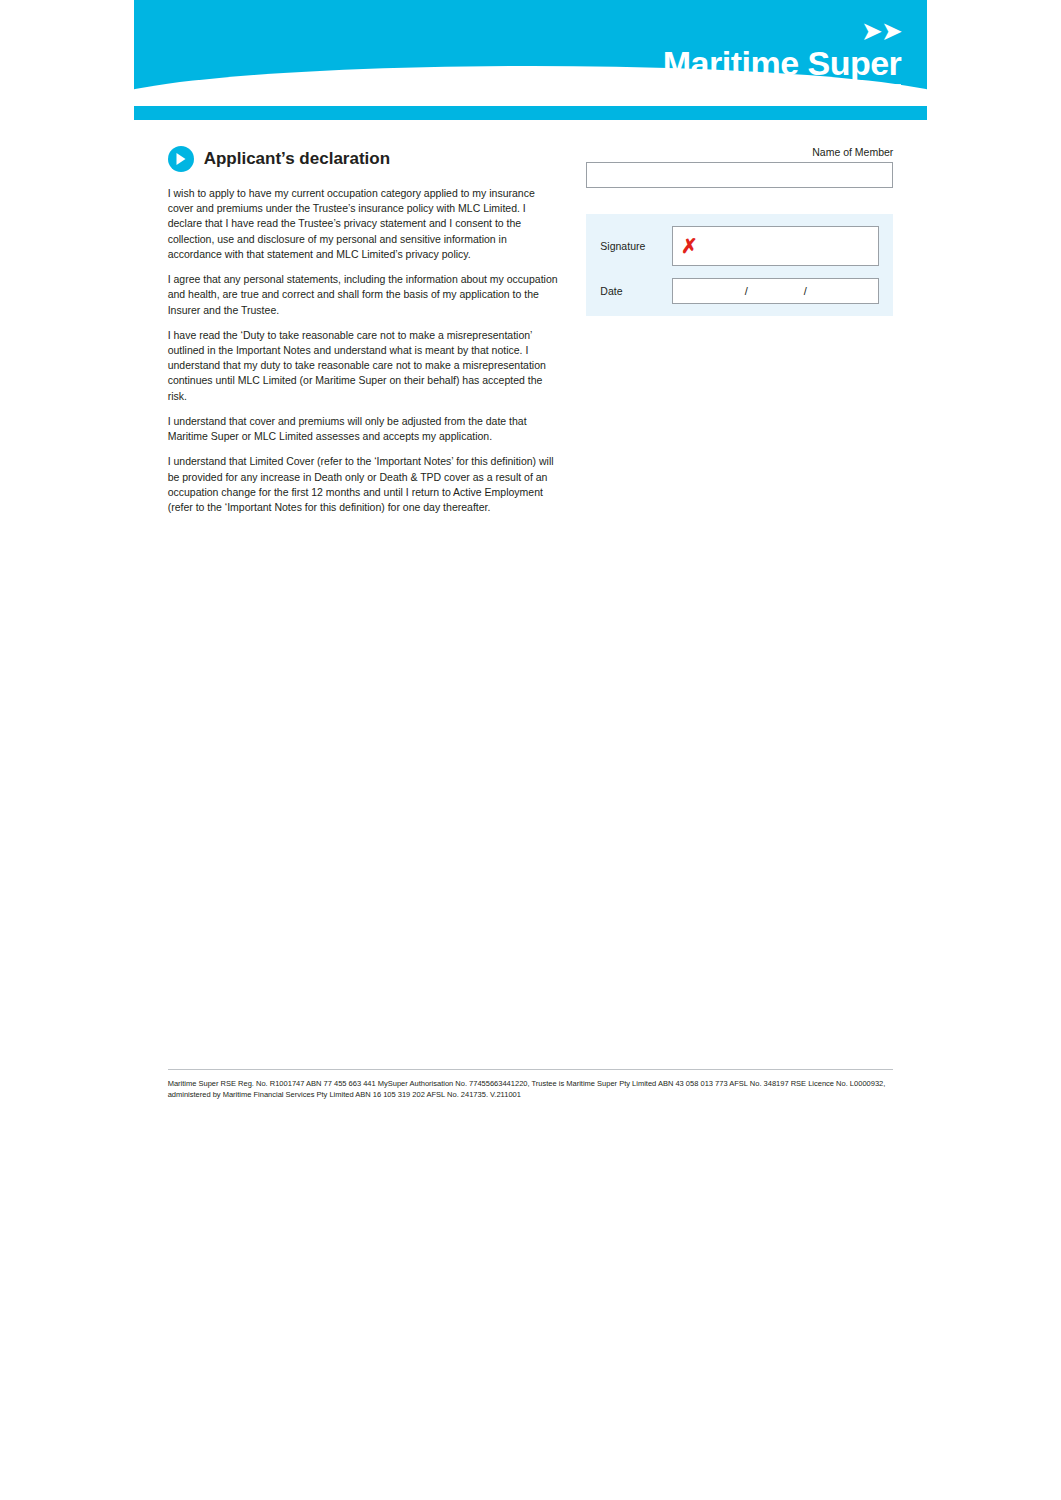➤➤
Maritime Super
OUR FUTURE
Applicant’s declaration
I wish to apply to have my current occupation category applied to my insurance cover and premiums under the Trustee’s insurance policy with MLC Limited. I declare that I have read the Trustee’s privacy statement and I consent to the collection, use and disclosure of my personal and sensitive information in accordance with that statement and MLC Limited’s privacy policy.
I agree that any personal statements, including the information about my occupation and health, are true and correct and shall form the basis of my application to the Insurer and the Trustee.
I have read the ‘Duty to take reasonable care not to make a misrepresentation’ outlined in the Important Notes and understand what is meant by that notice. I understand that my duty to take reasonable care not to make a misrepresentation continues until MLC Limited (or Maritime Super on their behalf) has accepted the risk.
I understand that cover and premiums will only be adjusted from the date that Maritime Super or MLC Limited assesses and accepts my application.
I understand that Limited Cover (refer to the ‘Important Notes’ for this definition) will be provided for any increase in Death only or Death & TPD cover as a result of an occupation change for the first 12 months and until I return to Active Employment (refer to the ‘Important Notes for this definition) for one day thereafter.
Name of Member
Signature
✗
Date
//
Maritime Super RSE Reg. No. R1001747 ABN 77 455 663 441 MySuper Authorisation No. 77455663441220, Trustee is Maritime Super Pty Limited ABN 43 058 013 773 AFSL No. 348197 RSE Licence No. L0000932, administered by Maritime Financial Services Pty Limited ABN 16 105 319 202 AFSL No. 241735. V.211001